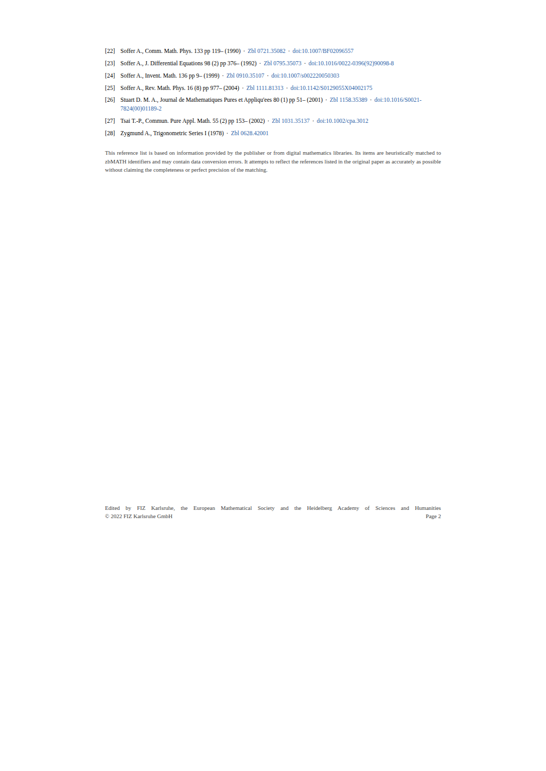| [22] | Soffer A., Comm. Math. Phys. 133 pp 119– (1990) · Zbl 0721.35082 · doi:10.1007/BF02096557 |
| [23] | Soffer A., J. Differential Equations 98 (2) pp 376– (1992) · Zbl 0795.35073 · doi:10.1016/0022-0396(92)90098-8 |
| [24] | Soffer A., Invent. Math. 136 pp 9– (1999) · Zbl 0910.35107 · doi:10.1007/s002220050303 |
| [25] | Soffer A., Rev. Math. Phys. 16 (8) pp 977– (2004) · Zbl 1111.81313 · doi:10.1142/S0129055X04002175 |
| [26] | Stuart D. M. A., Journal de Mathematiques Pures et Appliqu'ees 80 (1) pp 51– (2001) · Zbl 1158.35389 · doi:10.1016/S0021-7824(00)01189-2 |
| [27] | Tsai T.-P., Commun. Pure Appl. Math. 55 (2) pp 153– (2002) · Zbl 1031.35137 · doi:10.1002/cpa.3012 |
| [28] | Zygmund A., Trigonometric Series I (1978) · Zbl 0628.42001 |
This reference list is based on information provided by the publisher or from digital mathematics libraries. Its items are heuristically matched to zbMATH identifiers and may contain data conversion errors. It attempts to reflect the references listed in the original paper as accurately as possible without claiming the completeness or perfect precision of the matching.
Edited by FIZ Karlsruhe, the European Mathematical Society and the Heidelberg Academy of Sciences and Humanities
© 2022 FIZ Karlsruhe GmbH Page 2